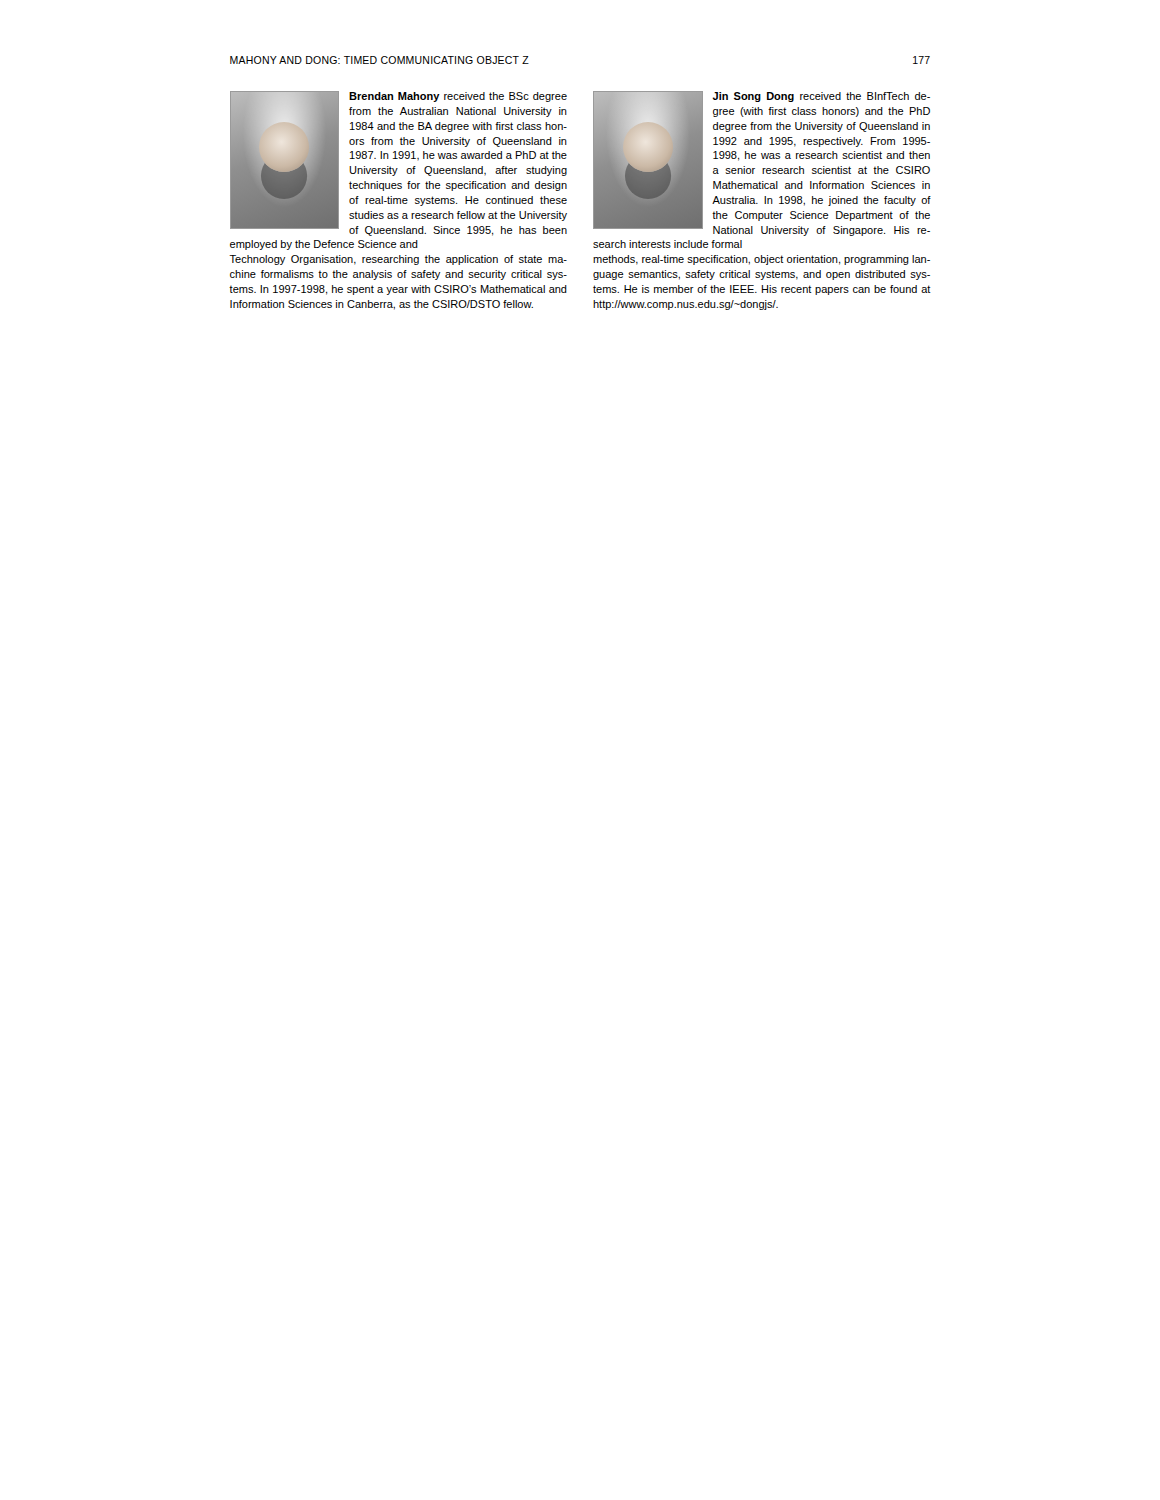Mahony and Dong: Timed Communicating Object Z 177
Brendan Mahony received the BSc degree from the Australian National University in 1984 and the BA degree with first class honors from the University of Queensland in 1987. In 1991, he was awarded a PhD at the University of Queensland, after studying techniques for the specification and design of real-time systems. He continued these studies as a research fellow at the University of Queensland. Since 1995, he has been employed by the Defence Science and
Technology Organisation, researching the application of state machine formalisms to the analysis of safety and security critical systems. In 1997-1998, he spent a year with CSIRO’s Mathematical and Information Sciences in Canberra, as the CSIRO/DSTO fellow.
Jin Song Dong received the BInfTech degree (with first class honors) and the PhD degree from the University of Queensland in 1992 and 1995, respectively. From 1995-1998, he was a research scientist and then a senior research scientist at the CSIRO Mathematical and Information Sciences in Australia. In 1998, he joined the faculty of the Computer Science Department of the National University of Singapore. His research interests include formal
methods, real-time specification, object orientation, programming language semantics, safety critical systems, and open distributed systems. He is member of the IEEE. His recent papers can be found at http://www.comp.nus.edu.sg/~dongjs/.